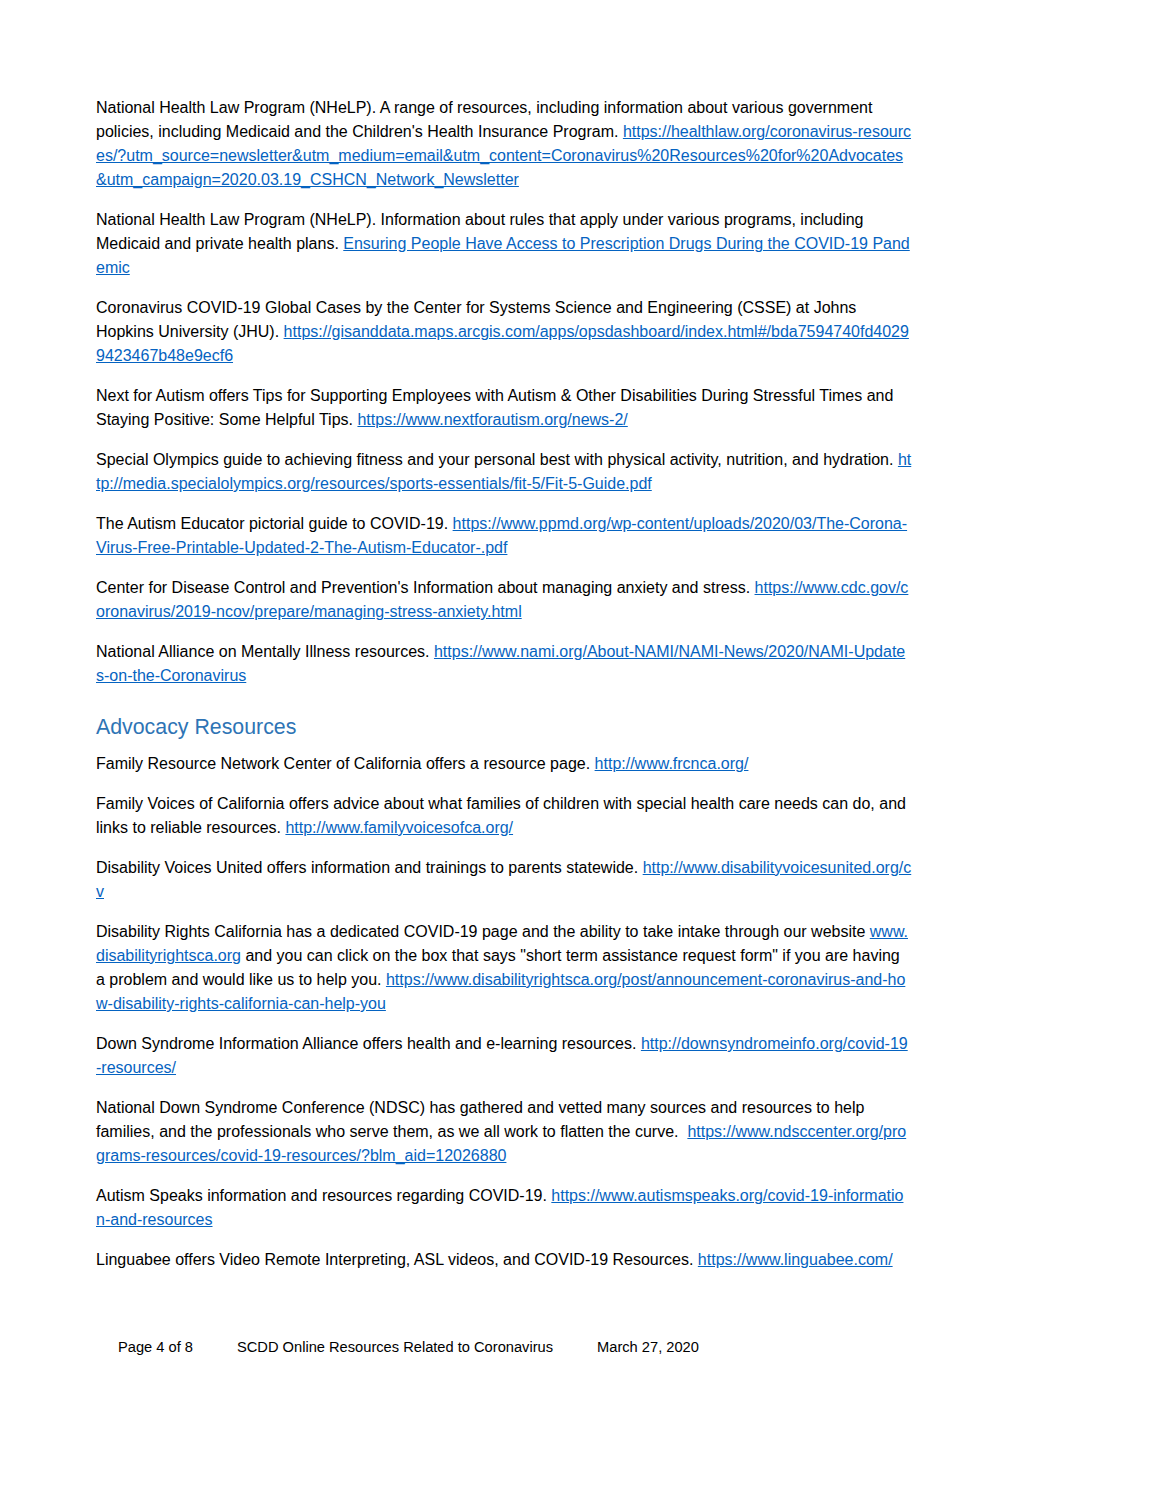National Health Law Program (NHeLP). A range of resources, including information about various government policies, including Medicaid and the Children's Health Insurance Program. https://healthlaw.org/coronavirus-resources/?utm_source=newsletter&utm_medium=email&utm_content=Coronavirus%20Resources%20for%20Advocates&utm_campaign=2020.03.19_CSHCN_Network_Newsletter
National Health Law Program (NHeLP). Information about rules that apply under various programs, including Medicaid and private health plans. Ensuring People Have Access to Prescription Drugs During the COVID-19 Pandemic
Coronavirus COVID-19 Global Cases by the Center for Systems Science and Engineering (CSSE) at Johns Hopkins University (JHU). https://gisanddata.maps.arcgis.com/apps/opsdashboard/index.html#/bda7594740fd40299423467b48e9ecf6
Next for Autism offers Tips for Supporting Employees with Autism & Other Disabilities During Stressful Times and Staying Positive: Some Helpful Tips. https://www.nextforautism.org/news-2/
Special Olympics guide to achieving fitness and your personal best with physical activity, nutrition, and hydration. http://media.specialolympics.org/resources/sports-essentials/fit-5/Fit-5-Guide.pdf
The Autism Educator pictorial guide to COVID-19. https://www.ppmd.org/wp-content/uploads/2020/03/The-Corona-Virus-Free-Printable-Updated-2-The-Autism-Educator-.pdf
Center for Disease Control and Prevention's Information about managing anxiety and stress. https://www.cdc.gov/coronavirus/2019-ncov/prepare/managing-stress-anxiety.html
National Alliance on Mentally Illness resources. https://www.nami.org/About-NAMI/NAMI-News/2020/NAMI-Updates-on-the-Coronavirus
Advocacy Resources
Family Resource Network Center of California offers a resource page. http://www.frcnca.org/
Family Voices of California offers advice about what families of children with special health care needs can do, and links to reliable resources. http://www.familyvoicesofca.org/
Disability Voices United offers information and trainings to parents statewide. http://www.disabilityvoicesunited.org/cv
Disability Rights California has a dedicated COVID-19 page and the ability to take intake through our website www.disabilityrightsca.org and you can click on the box that says "short term assistance request form" if you are having a problem and would like us to help you. https://www.disabilityrightsca.org/post/announcement-coronavirus-and-how-disability-rights-california-can-help-you
Down Syndrome Information Alliance offers health and e-learning resources. http://downsyndromeinfo.org/covid-19-resources/
National Down Syndrome Conference (NDSC) has gathered and vetted many sources and resources to help families, and the professionals who serve them, as we all work to flatten the curve. https://www.ndsccenter.org/programs-resources/covid-19-resources/?blm_aid=12026880
Autism Speaks information and resources regarding COVID-19. https://www.autismspeaks.org/covid-19-information-and-resources
Linguabee offers Video Remote Interpreting, ASL videos, and COVID-19 Resources. https://www.linguabee.com/
Page 4 of 8 SCDD Online Resources Related to Coronavirus March 27, 2020